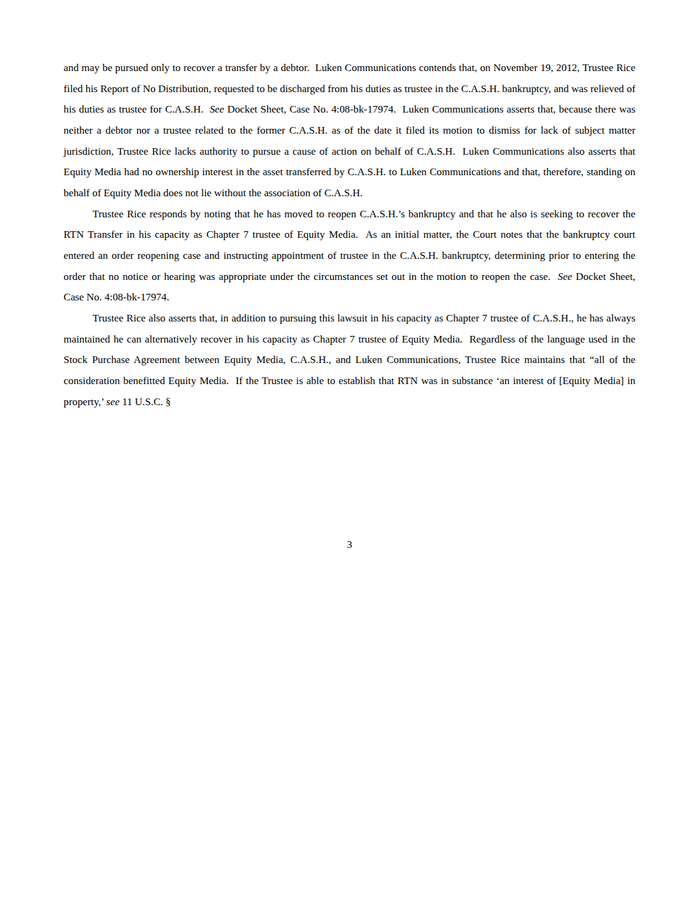and may be pursued only to recover a transfer by a debtor. Luken Communications contends that, on November 19, 2012, Trustee Rice filed his Report of No Distribution, requested to be discharged from his duties as trustee in the C.A.S.H. bankruptcy, and was relieved of his duties as trustee for C.A.S.H. See Docket Sheet, Case No. 4:08-bk-17974. Luken Communications asserts that, because there was neither a debtor nor a trustee related to the former C.A.S.H. as of the date it filed its motion to dismiss for lack of subject matter jurisdiction, Trustee Rice lacks authority to pursue a cause of action on behalf of C.A.S.H. Luken Communications also asserts that Equity Media had no ownership interest in the asset transferred by C.A.S.H. to Luken Communications and that, therefore, standing on behalf of Equity Media does not lie without the association of C.A.S.H.
Trustee Rice responds by noting that he has moved to reopen C.A.S.H.’s bankruptcy and that he also is seeking to recover the RTN Transfer in his capacity as Chapter 7 trustee of Equity Media. As an initial matter, the Court notes that the bankruptcy court entered an order reopening case and instructing appointment of trustee in the C.A.S.H. bankruptcy, determining prior to entering the order that no notice or hearing was appropriate under the circumstances set out in the motion to reopen the case. See Docket Sheet, Case No. 4:08-bk-17974.
Trustee Rice also asserts that, in addition to pursuing this lawsuit in his capacity as Chapter 7 trustee of C.A.S.H., he has always maintained he can alternatively recover in his capacity as Chapter 7 trustee of Equity Media. Regardless of the language used in the Stock Purchase Agreement between Equity Media, C.A.S.H., and Luken Communications, Trustee Rice maintains that “all of the consideration benefitted Equity Media. If the Trustee is able to establish that RTN was in substance ‘an interest of [Equity Media] in property,’ see 11 U.S.C. §
3